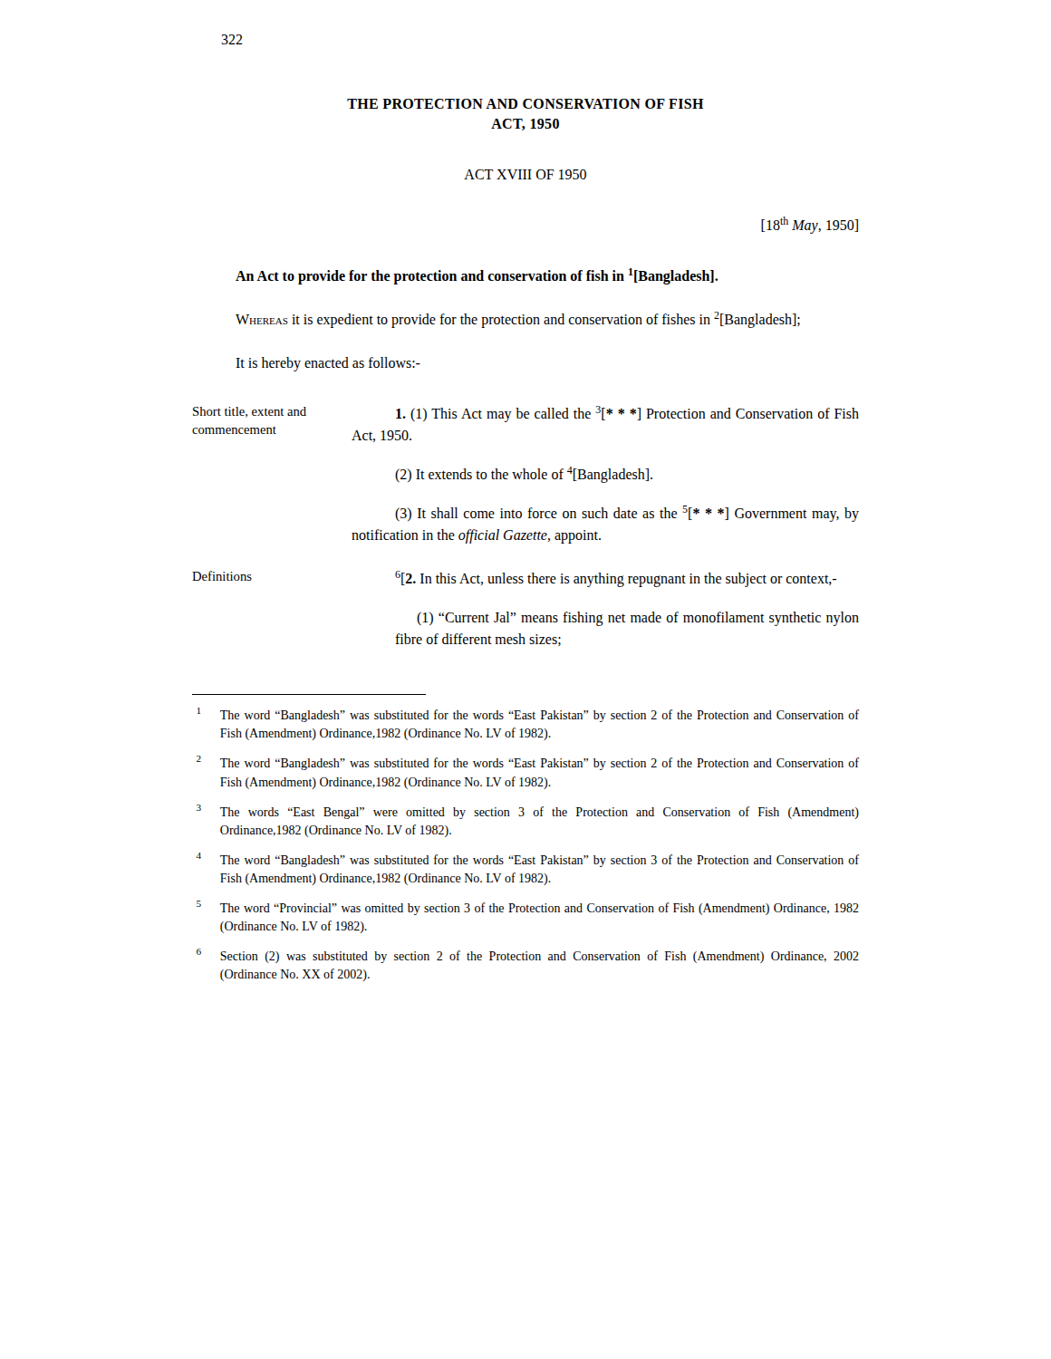322
The Protection and Conservation of Fish
Act, 1950
ACT XVIII OF 1950
[18th May, 1950]
An Act to provide for the protection and conservation of fish in 1[Bangladesh].
Whereas it is expedient to provide for the protection and conservation of fishes in 2[Bangladesh];
It is hereby enacted as follows:-
Short title, extent and commencement
1. (1) This Act may be called the 3[* * *] Protection and Conservation of Fish Act, 1950.
(2) It extends to the whole of 4[Bangladesh].
(3) It shall come into force on such date as the 5[* * *] Government may, by notification in the official Gazette, appoint.
Definitions
6[2. In this Act, unless there is anything repugnant in the subject or context,-
(1) “Current Jal” means fishing net made of monofilament synthetic nylon fibre of different mesh sizes;
The word “Bangladesh” was substituted for the words “East Pakistan” by section 2 of the Protection and Conservation of Fish (Amendment) Ordinance,1982 (Ordinance No. LV of 1982).
The word “Bangladesh” was substituted for the words “East Pakistan” by section 2 of the Protection and Conservation of Fish (Amendment) Ordinance,1982 (Ordinance No. LV of 1982).
The words “East Bengal” were omitted by section 3 of the Protection and Conservation of Fish (Amendment) Ordinance,1982 (Ordinance No. LV of 1982).
The word “Bangladesh” was substituted for the words “East Pakistan” by section 3 of the Protection and Conservation of Fish (Amendment) Ordinance,1982 (Ordinance No. LV of 1982).
The word “Provincial” was omitted by section 3 of the Protection and Conservation of Fish (Amendment) Ordinance, 1982 (Ordinance No. LV of 1982).
Section (2) was substituted by section 2 of the Protection and Conservation of Fish (Amendment) Ordinance, 2002 (Ordinance No. XX of 2002).